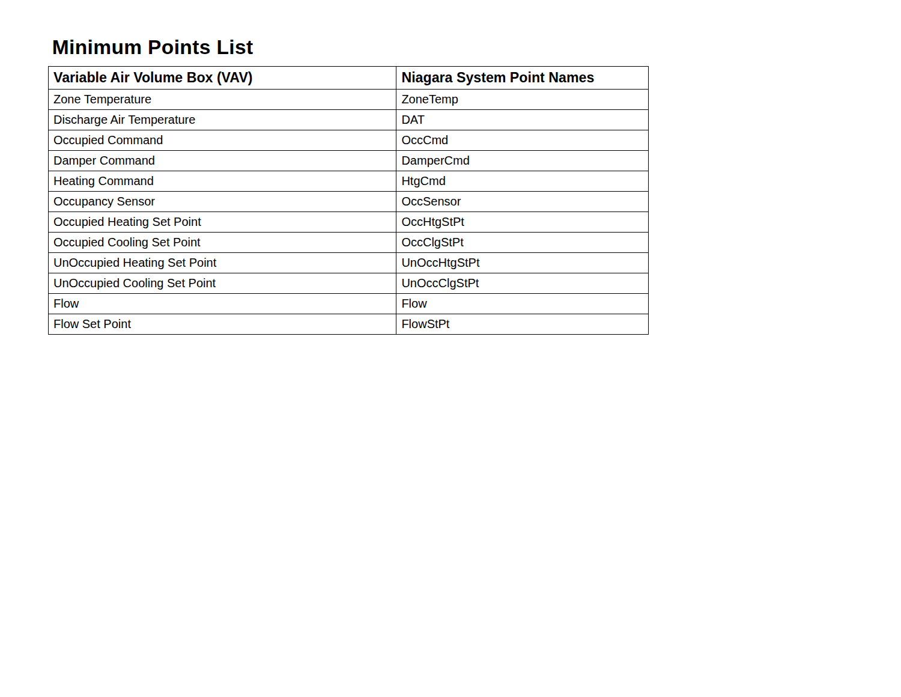Minimum Points List
| Variable Air Volume Box (VAV) | Niagara System Point Names |
| --- | --- |
| Zone Temperature | ZoneTemp |
| Discharge Air Temperature | DAT |
| Occupied Command | OccCmd |
| Damper Command | DamperCmd |
| Heating Command | HtgCmd |
| Occupancy Sensor | OccSensor |
| Occupied Heating Set Point | OccHtgStPt |
| Occupied Cooling Set Point | OccClgStPt |
| UnOccupied Heating Set Point | UnOccHtgStPt |
| UnOccupied Cooling Set Point | UnOccClgStPt |
| Flow | Flow |
| Flow Set Point | FlowStPt |